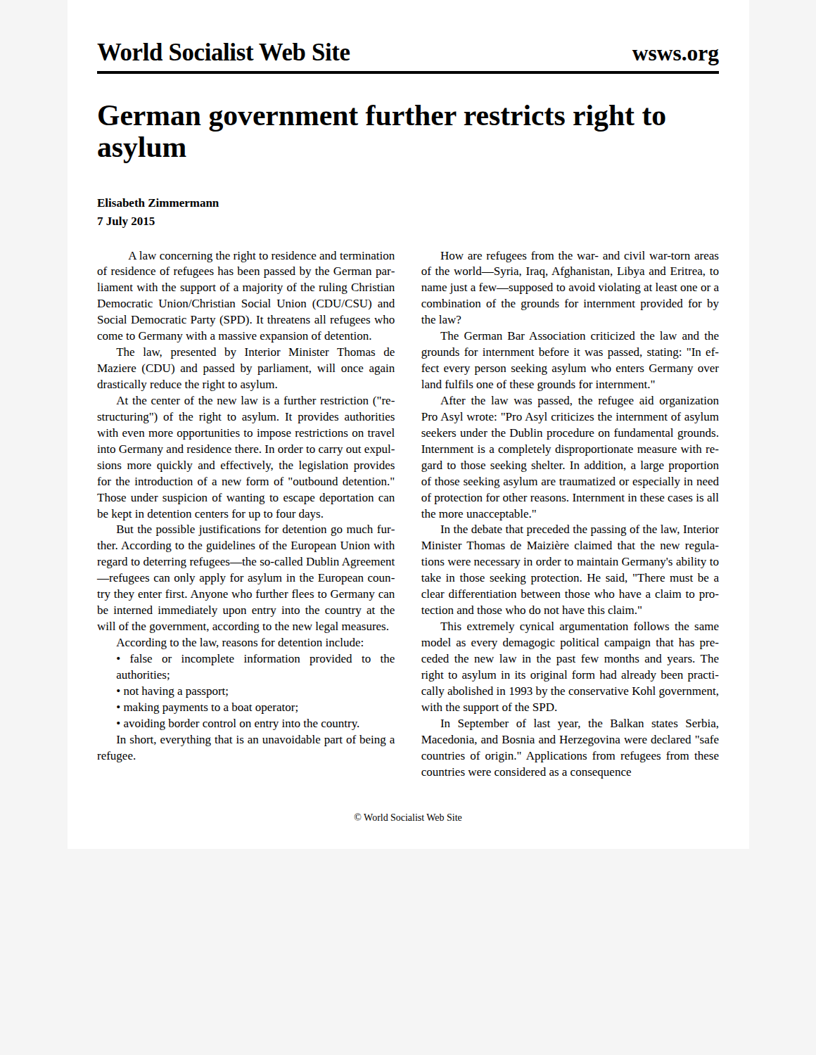World Socialist Web Site
wsws.org
German government further restricts right to asylum
Elisabeth Zimmermann
7 July 2015
A law concerning the right to residence and termination of residence of refugees has been passed by the German parliament with the support of a majority of the ruling Christian Democratic Union/Christian Social Union (CDU/CSU) and Social Democratic Party (SPD). It threatens all refugees who come to Germany with a massive expansion of detention.
The law, presented by Interior Minister Thomas de Maziere (CDU) and passed by parliament, will once again drastically reduce the right to asylum.
At the center of the new law is a further restriction ("restructuring") of the right to asylum. It provides authorities with even more opportunities to impose restrictions on travel into Germany and residence there. In order to carry out expulsions more quickly and effectively, the legislation provides for the introduction of a new form of "outbound detention." Those under suspicion of wanting to escape deportation can be kept in detention centers for up to four days.
But the possible justifications for detention go much further. According to the guidelines of the European Union with regard to deterring refugees—the so-called Dublin Agreement—refugees can only apply for asylum in the European country they enter first. Anyone who further flees to Germany can be interned immediately upon entry into the country at the will of the government, according to the new legal measures.
According to the law, reasons for detention include:
false or incomplete information provided to the authorities;
not having a passport;
making payments to a boat operator;
avoiding border control on entry into the country.
In short, everything that is an unavoidable part of being a refugee.
How are refugees from the war- and civil war-torn areas of the world—Syria, Iraq, Afghanistan, Libya and Eritrea, to name just a few—supposed to avoid violating at least one or a combination of the grounds for internment provided for by the law?
The German Bar Association criticized the law and the grounds for internment before it was passed, stating: "In effect every person seeking asylum who enters Germany over land fulfils one of these grounds for internment."
After the law was passed, the refugee aid organization Pro Asyl wrote: "Pro Asyl criticizes the internment of asylum seekers under the Dublin procedure on fundamental grounds. Internment is a completely disproportionate measure with regard to those seeking shelter. In addition, a large proportion of those seeking asylum are traumatized or especially in need of protection for other reasons. Internment in these cases is all the more unacceptable."
In the debate that preceded the passing of the law, Interior Minister Thomas de Maizière claimed that the new regulations were necessary in order to maintain Germany's ability to take in those seeking protection. He said, "There must be a clear differentiation between those who have a claim to protection and those who do not have this claim."
This extremely cynical argumentation follows the same model as every demagogic political campaign that has preceded the new law in the past few months and years. The right to asylum in its original form had already been practically abolished in 1993 by the conservative Kohl government, with the support of the SPD.
In September of last year, the Balkan states Serbia, Macedonia, and Bosnia and Herzegovina were declared "safe countries of origin." Applications from refugees from these countries were considered as a consequence
© World Socialist Web Site